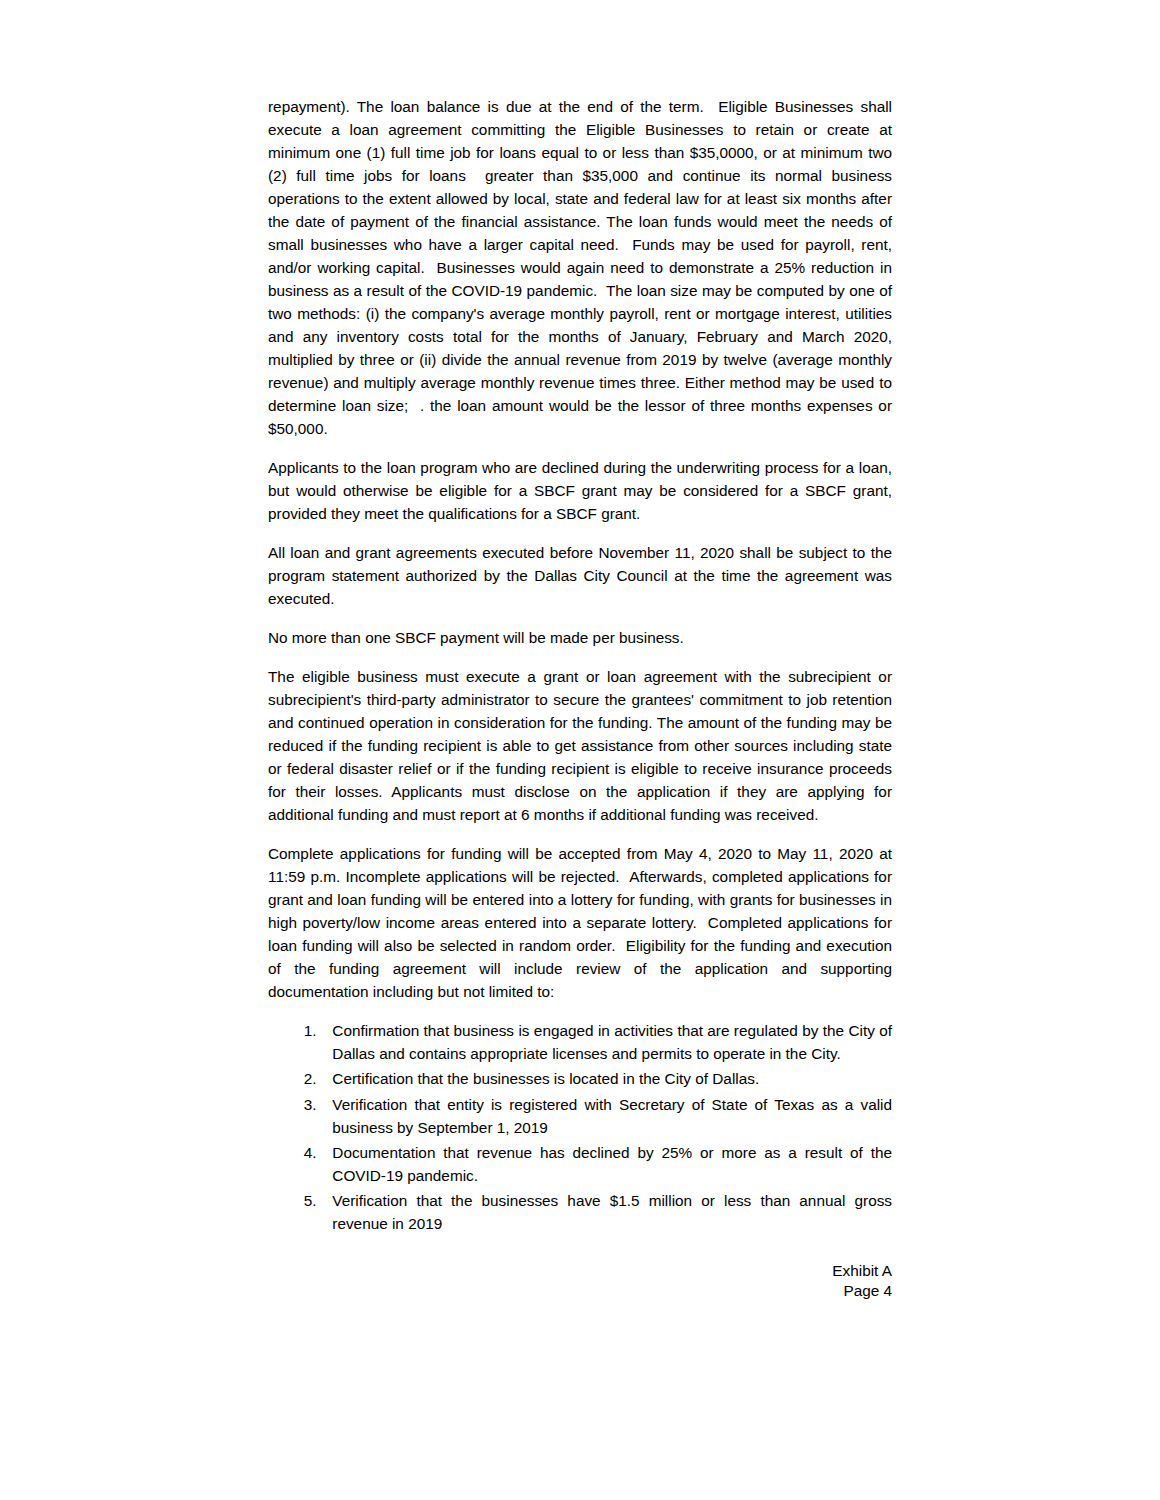repayment). The loan balance is due at the end of the term. Eligible Businesses shall execute a loan agreement committing the Eligible Businesses to retain or create at minimum one (1) full time job for loans equal to or less than $35,0000, or at minimum two (2) full time jobs for loans greater than $35,000 and continue its normal business operations to the extent allowed by local, state and federal law for at least six months after the date of payment of the financial assistance. The loan funds would meet the needs of small businesses who have a larger capital need. Funds may be used for payroll, rent, and/or working capital. Businesses would again need to demonstrate a 25% reduction in business as a result of the COVID-19 pandemic. The loan size may be computed by one of two methods: (i) the company's average monthly payroll, rent or mortgage interest, utilities and any inventory costs total for the months of January, February and March 2020, multiplied by three or (ii) divide the annual revenue from 2019 by twelve (average monthly revenue) and multiply average monthly revenue times three. Either method may be used to determine loan size; . the loan amount would be the lessor of three months expenses or $50,000.
Applicants to the loan program who are declined during the underwriting process for a loan, but would otherwise be eligible for a SBCF grant may be considered for a SBCF grant, provided they meet the qualifications for a SBCF grant.
All loan and grant agreements executed before November 11, 2020 shall be subject to the program statement authorized by the Dallas City Council at the time the agreement was executed.
No more than one SBCF payment will be made per business.
The eligible business must execute a grant or loan agreement with the subrecipient or subrecipient's third-party administrator to secure the grantees' commitment to job retention and continued operation in consideration for the funding. The amount of the funding may be reduced if the funding recipient is able to get assistance from other sources including state or federal disaster relief or if the funding recipient is eligible to receive insurance proceeds for their losses. Applicants must disclose on the application if they are applying for additional funding and must report at 6 months if additional funding was received.
Complete applications for funding will be accepted from May 4, 2020 to May 11, 2020 at 11:59 p.m. Incomplete applications will be rejected. Afterwards, completed applications for grant and loan funding will be entered into a lottery for funding, with grants for businesses in high poverty/low income areas entered into a separate lottery. Completed applications for loan funding will also be selected in random order. Eligibility for the funding and execution of the funding agreement will include review of the application and supporting documentation including but not limited to:
Confirmation that business is engaged in activities that are regulated by the City of Dallas and contains appropriate licenses and permits to operate in the City.
Certification that the businesses is located in the City of Dallas.
Verification that entity is registered with Secretary of State of Texas as a valid business by September 1, 2019
Documentation that revenue has declined by 25% or more as a result of the COVID-19 pandemic.
Verification that the businesses have $1.5 million or less than annual gross revenue in 2019
Exhibit A
Page 4